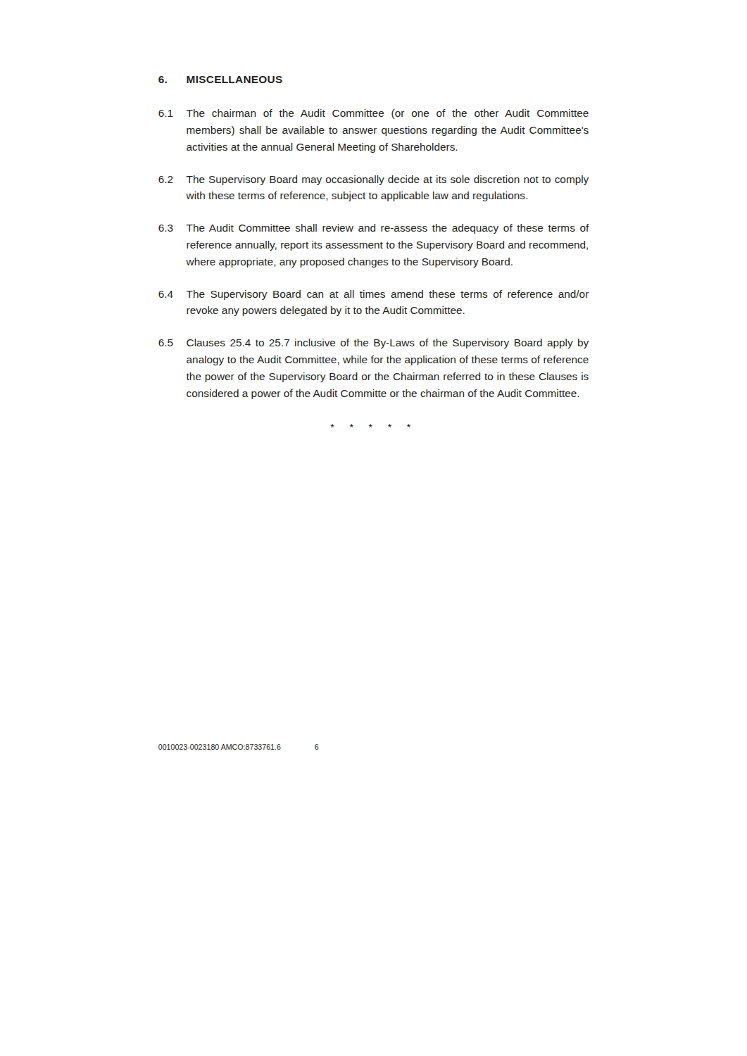6. MISCELLANEOUS
6.1 The chairman of the Audit Committee (or one of the other Audit Committee members) shall be available to answer questions regarding the Audit Committee's activities at the annual General Meeting of Shareholders.
6.2 The Supervisory Board may occasionally decide at its sole discretion not to comply with these terms of reference, subject to applicable law and regulations.
6.3 The Audit Committee shall review and re-assess the adequacy of these terms of reference annually, report its assessment to the Supervisory Board and recommend, where appropriate, any proposed changes to the Supervisory Board.
6.4 The Supervisory Board can at all times amend these terms of reference and/or revoke any powers delegated by it to the Audit Committee.
6.5 Clauses 25.4 to 25.7 inclusive of the By-Laws of the Supervisory Board apply by analogy to the Audit Committee, while for the application of these terms of reference the power of the Supervisory Board or the Chairman referred to in these Clauses is considered a power of the Audit Committe or the chairman of the Audit Committee.
* * * * *
0010023-0023180 AMCO:8733761.6 6